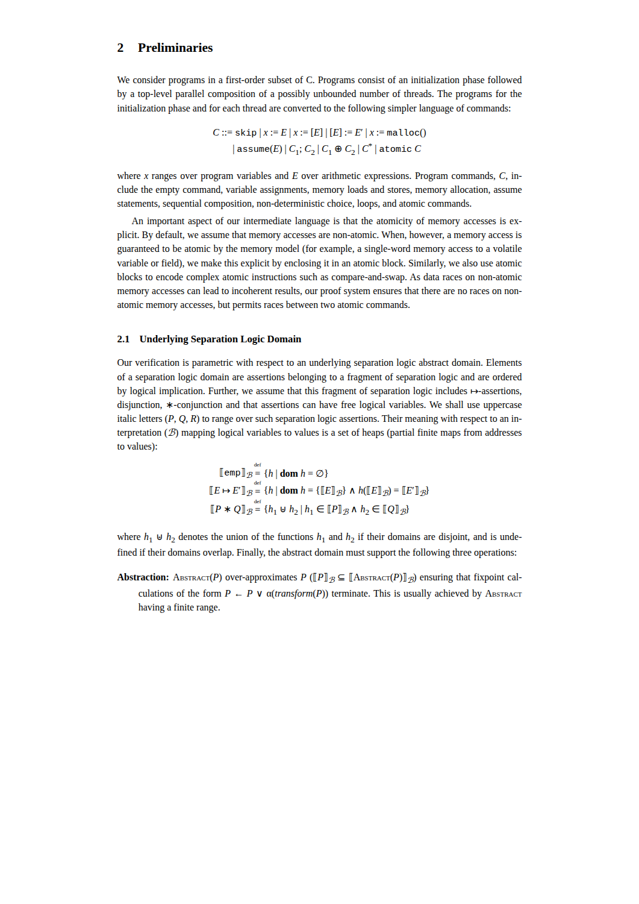2 Preliminaries
We consider programs in a first-order subset of C. Programs consist of an initialization phase followed by a top-level parallel composition of a possibly unbounded number of threads. The programs for the initialization phase and for each thread are converted to the following simpler language of commands:
C ::= skip | x := E | x := [E] | [E] := E′ | x := malloc() | assume(E) | C1; C2 | C1 ⊕ C2 | C* | atomic C
where x ranges over program variables and E over arithmetic expressions. Program commands, C, include the empty command, variable assignments, memory loads and stores, memory allocation, assume statements, sequential composition, non-deterministic choice, loops, and atomic commands.
An important aspect of our intermediate language is that the atomicity of memory accesses is explicit. By default, we assume that memory accesses are non-atomic. When, however, a memory access is guaranteed to be atomic by the memory model (for example, a single-word memory access to a volatile variable or field), we make this explicit by enclosing it in an atomic block. Similarly, we also use atomic blocks to encode complex atomic instructions such as compare-and-swap. As data races on non-atomic memory accesses can lead to incoherent results, our proof system ensures that there are no races on non-atomic memory accesses, but permits races between two atomic commands.
2.1 Underlying Separation Logic Domain
Our verification is parametric with respect to an underlying separation logic abstract domain. Elements of a separation logic domain are assertions belonging to a fragment of separation logic and are ordered by logical implication. Further, we assume that this fragment of separation logic includes ↦-assertions, disjunction, ∗-conjunction and that assertions can have free logical variables. We shall use uppercase italic letters (P, Q, R) to range over such separation logic assertions. Their meaning with respect to an interpretation (ℬ) mapping logical variables to values is a set of heaps (partial finite maps from addresses to values):
| ⟦ emp ⟧ ℬ | def = | { h / dom h = ∅} |
| ⟦ E ↦ E ′⟧ ℬ | def = | { h / dom h = {⟦ E ⟧ ℬ } ∧ h (⟦ E ⟧ ℬ ) = ⟦ E ′⟧ ℬ } |
| ⟦ P ∗ Q ⟧ ℬ | def = | { h 1 ⊎ h 2 / h 1 ∈ ⟦ P ⟧ ℬ ∧ h 2 ∈ ⟦ Q ⟧ ℬ } |
where h1 ⊎ h2 denotes the union of the functions h1 and h2 if their domains are disjoint, and is undefined if their domains overlap. Finally, the abstract domain must support the following three operations:
Abstraction:
Abstract(P) over-approximates P (⟦P⟧ℬ ⊆ ⟦Abstract(P)⟧ℬ) ensuring that fixpoint calculations of the form P ← P ∨ α(transform(P)) terminate. This is usually achieved by Abstract having a finite range.